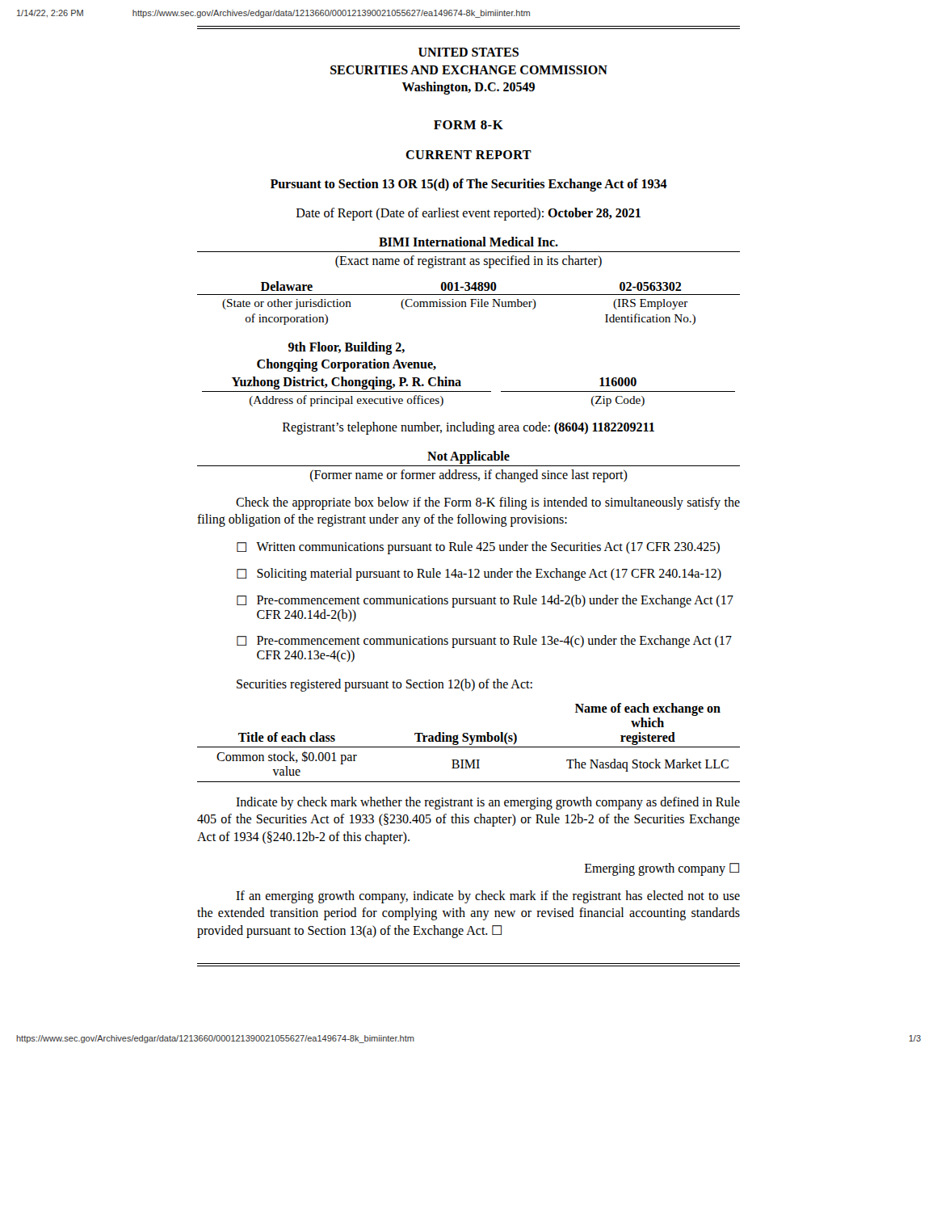1/14/22, 2:26 PM https://www.sec.gov/Archives/edgar/data/1213660/000121390021055627/ea149674-8k_bimiinter.htm
UNITED STATES
SECURITIES AND EXCHANGE COMMISSION
Washington, D.C. 20549
FORM 8-K
CURRENT REPORT
Pursuant to Section 13 OR 15(d) of The Securities Exchange Act of 1934
Date of Report (Date of earliest event reported): October 28, 2021
BIMI International Medical Inc.
(Exact name of registrant as specified in its charter)
| Delaware | 001-34890 | 02-0563302 |
| (State or other jurisdiction of incorporation) | (Commission File Number) | (IRS Employer Identification No.) |
| 9th Floor, Building 2, Chongqing Corporation Avenue, Yuzhong District, Chongqing, P. R. China | 116000 |
| (Address of principal executive offices) | (Zip Code) |
Registrant’s telephone number, including area code: (8604) 1182209211
Not Applicable
(Former name or former address, if changed since last report)
Check the appropriate box below if the Form 8-K filing is intended to simultaneously satisfy the filing obligation of the registrant under any of the following provisions:
☐
Written communications pursuant to Rule 425 under the Securities Act (17 CFR 230.425)
☐
Soliciting material pursuant to Rule 14a-12 under the Exchange Act (17 CFR 240.14a-12)
☐
Pre-commencement communications pursuant to Rule 14d-2(b) under the Exchange Act (17 CFR 240.14d-2(b))
☐
Pre-commencement communications pursuant to Rule 13e-4(c) under the Exchange Act (17 CFR 240.13e-4(c))
Securities registered pursuant to Section 12(b) of the Act:
| Title of each class | Trading Symbol(s) | Name of each exchange on which registered |
| --- | --- | --- |
| Common stock, $0.001 par value | BIMI | The Nasdaq Stock Market LLC |
Indicate by check mark whether the registrant is an emerging growth company as defined in Rule 405 of the Securities Act of 1933 (§230.405 of this chapter) or Rule 12b-2 of the Securities Exchange Act of 1934 (§240.12b-2 of this chapter).
Emerging growth company ☐
If an emerging growth company, indicate by check mark if the registrant has elected not to use the extended transition period for complying with any new or revised financial accounting standards provided pursuant to Section 13(a) of the Exchange Act. ☐
https://www.sec.gov/Archives/edgar/data/1213660/000121390021055627/ea149674-8k_bimiinter.htm 1/3